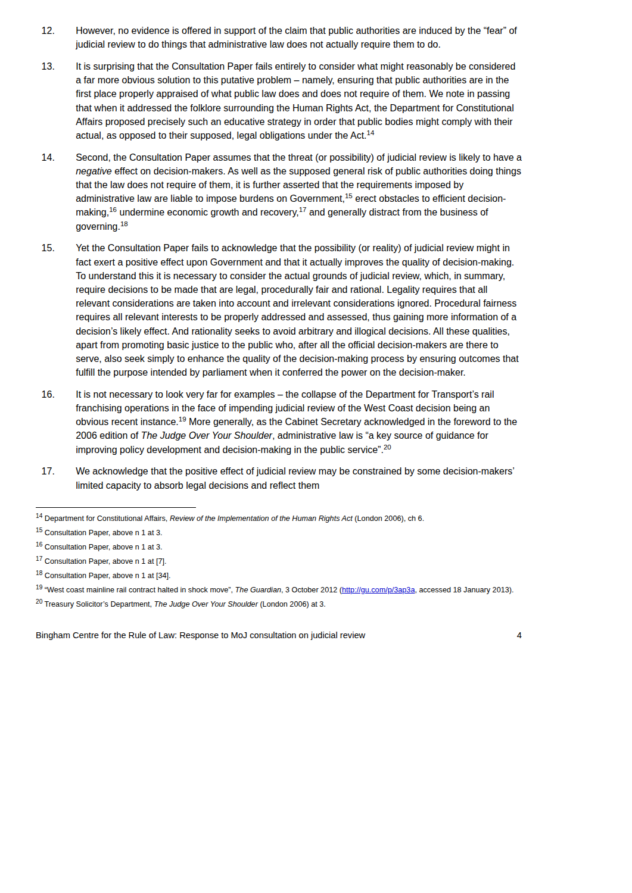12. However, no evidence is offered in support of the claim that public authorities are induced by the “fear” of judicial review to do things that administrative law does not actually require them to do.
13. It is surprising that the Consultation Paper fails entirely to consider what might reasonably be considered a far more obvious solution to this putative problem – namely, ensuring that public authorities are in the first place properly appraised of what public law does and does not require of them. We note in passing that when it addressed the folklore surrounding the Human Rights Act, the Department for Constitutional Affairs proposed precisely such an educative strategy in order that public bodies might comply with their actual, as opposed to their supposed, legal obligations under the Act.14
14. Second, the Consultation Paper assumes that the threat (or possibility) of judicial review is likely to have a negative effect on decision-makers. As well as the supposed general risk of public authorities doing things that the law does not require of them, it is further asserted that the requirements imposed by administrative law are liable to impose burdens on Government,15 erect obstacles to efficient decision-making,16 undermine economic growth and recovery,17 and generally distract from the business of governing.18
15. Yet the Consultation Paper fails to acknowledge that the possibility (or reality) of judicial review might in fact exert a positive effect upon Government and that it actually improves the quality of decision-making. To understand this it is necessary to consider the actual grounds of judicial review, which, in summary, require decisions to be made that are legal, procedurally fair and rational. Legality requires that all relevant considerations are taken into account and irrelevant considerations ignored. Procedural fairness requires all relevant interests to be properly addressed and assessed, thus gaining more information of a decision’s likely effect. And rationality seeks to avoid arbitrary and illogical decisions. All these qualities, apart from promoting basic justice to the public who, after all the official decision-makers are there to serve, also seek simply to enhance the quality of the decision-making process by ensuring outcomes that fulfill the purpose intended by parliament when it conferred the power on the decision-maker.
16. It is not necessary to look very far for examples – the collapse of the Department for Transport’s rail franchising operations in the face of impending judicial review of the West Coast decision being an obvious recent instance.19 More generally, as the Cabinet Secretary acknowledged in the foreword to the 2006 edition of The Judge Over Your Shoulder, administrative law is “a key source of guidance for improving policy development and decision-making in the public service”.20
17. We acknowledge that the positive effect of judicial review may be constrained by some decision-makers’ limited capacity to absorb legal decisions and reflect them
14 Department for Constitutional Affairs, Review of the Implementation of the Human Rights Act (London 2006), ch 6.
15 Consultation Paper, above n 1 at 3.
16 Consultation Paper, above n 1 at 3.
17 Consultation Paper, above n 1 at [7].
18 Consultation Paper, above n 1 at [34].
19 “West coast mainline rail contract halted in shock move”, The Guardian, 3 October 2012 (http://gu.com/p/3ap3a, accessed 18 January 2013).
20 Treasury Solicitor’s Department, The Judge Over Your Shoulder (London 2006) at 3.
Bingham Centre for the Rule of Law: Response to MoJ consultation on judicial review 4